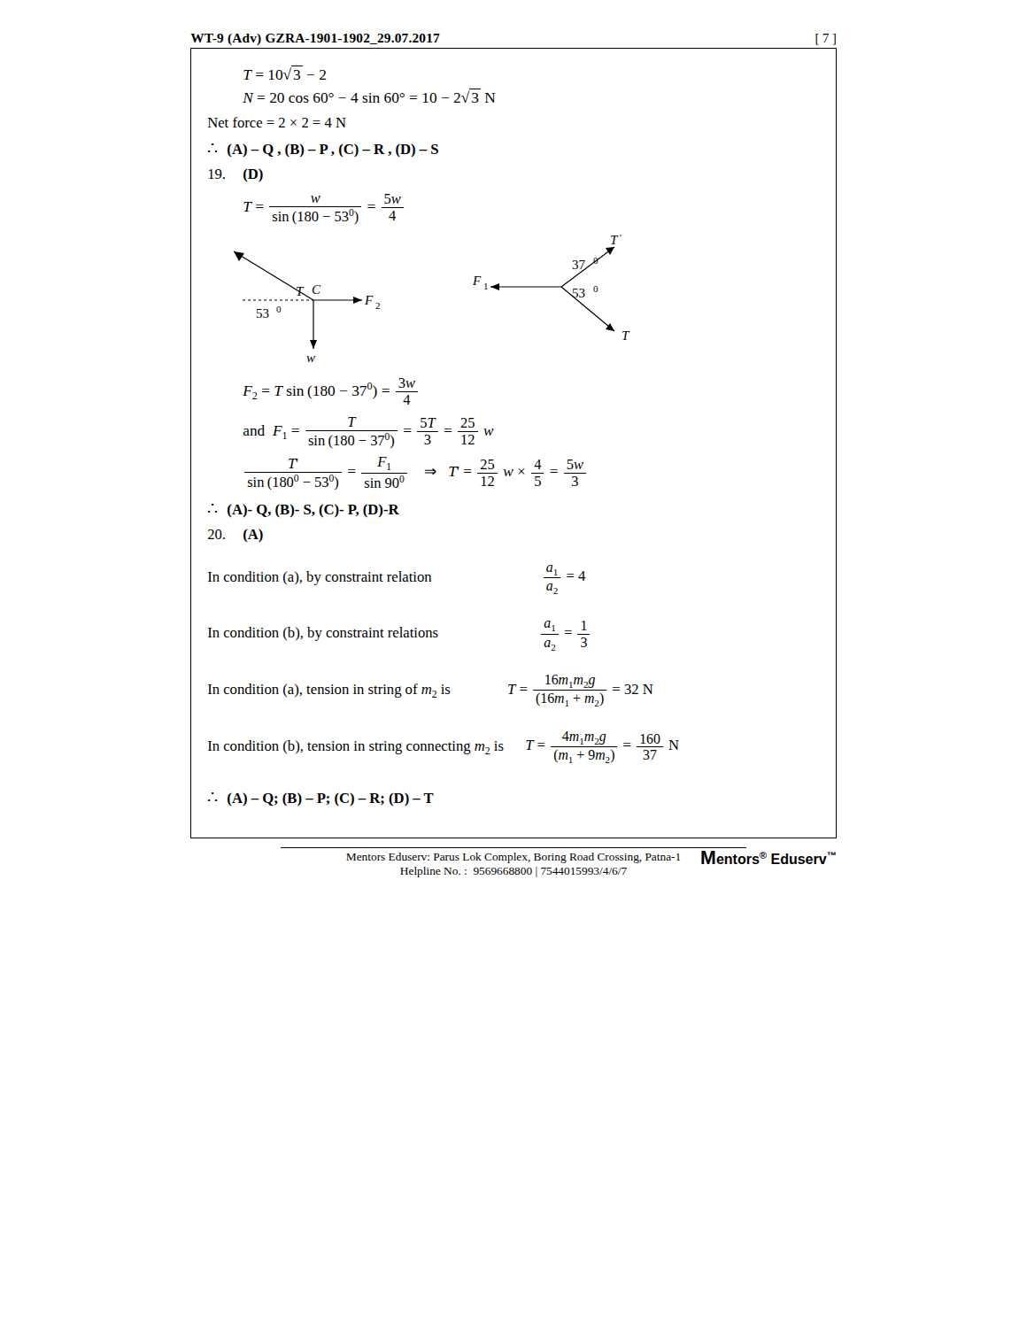WT-9 (Adv) GZRA-1901-1902_29.07.2017 [ 7 ]
T = 10 3 − 2
N = 20 cos 60° − 4 sin 60° = 10 − 2 3 N
Net force = 2 × 2 = 4 N
∴ (A) – Q , (B) – P , (C) – R , (D) – S
19.(D)
T = w sin (180 − 530) = 5w 4
T C F 2 53 0 w T ' F 1 37 0 53 0 T
F2 = T sin (180 − 370) = 3w 4
and F1 = T sin (180 − 370) = 5T 3 = 25 12 w
T' sin (1800 − 530) = F1 sin 900 ⇒ T' = 25 12 w × 4 5 = 5w 3
∴ (A)- Q, (B)- S, (C)- P, (D)-R
20.(A)
In condition (a), by constraint relation a1 a2 = 4
In condition (b), by constraint relations a1 a2 = 1 3
In condition (a), tension in string of m2 is T = 16m1m2g (16m1 + m2) = 32 N
In condition (b), tension in string connecting m2 is T = 4m1m2g (m1 + 9m2) = 160 37 N
∴ (A) – Q; (B) – P; (C) – R; (D) – T
Mentors Eduserv: Parus Lok Complex, Boring Road Crossing, Patna-1
Helpline No. : 9569668800 | 7544015993/4/6/7
Mentors® Eduserv™